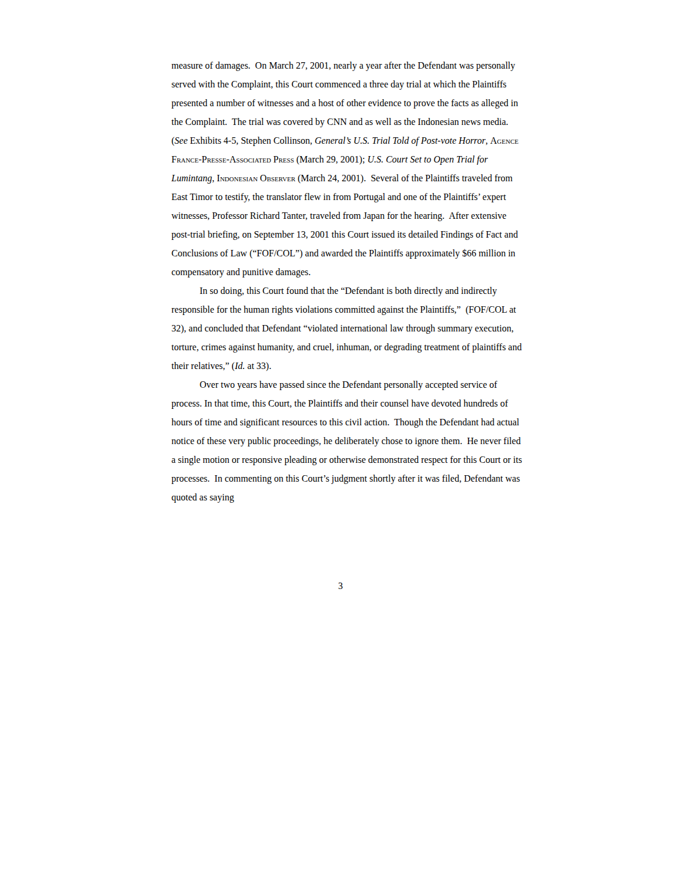measure of damages. On March 27, 2001, nearly a year after the Defendant was personally served with the Complaint, this Court commenced a three day trial at which the Plaintiffs presented a number of witnesses and a host of other evidence to prove the facts as alleged in the Complaint. The trial was covered by CNN and as well as the Indonesian news media. (See Exhibits 4-5, Stephen Collinson, General’s U.S. Trial Told of Post-vote Horror, Agence France-Presse-Associated Press (March 29, 2001); U.S. Court Set to Open Trial for Lumintang, Indonesian Observer (March 24, 2001). Several of the Plaintiffs traveled from East Timor to testify, the translator flew in from Portugal and one of the Plaintiffs’ expert witnesses, Professor Richard Tanter, traveled from Japan for the hearing. After extensive post-trial briefing, on September 13, 2001 this Court issued its detailed Findings of Fact and Conclusions of Law (“FOF/COL”) and awarded the Plaintiffs approximately $66 million in compensatory and punitive damages.
In so doing, this Court found that the “Defendant is both directly and indirectly responsible for the human rights violations committed against the Plaintiffs,” (FOF/COL at 32), and concluded that Defendant “violated international law through summary execution, torture, crimes against humanity, and cruel, inhuman, or degrading treatment of plaintiffs and their relatives,” (Id. at 33).
Over two years have passed since the Defendant personally accepted service of process. In that time, this Court, the Plaintiffs and their counsel have devoted hundreds of hours of time and significant resources to this civil action. Though the Defendant had actual notice of these very public proceedings, he deliberately chose to ignore them. He never filed a single motion or responsive pleading or otherwise demonstrated respect for this Court or its processes. In commenting on this Court’s judgment shortly after it was filed, Defendant was quoted as saying
3